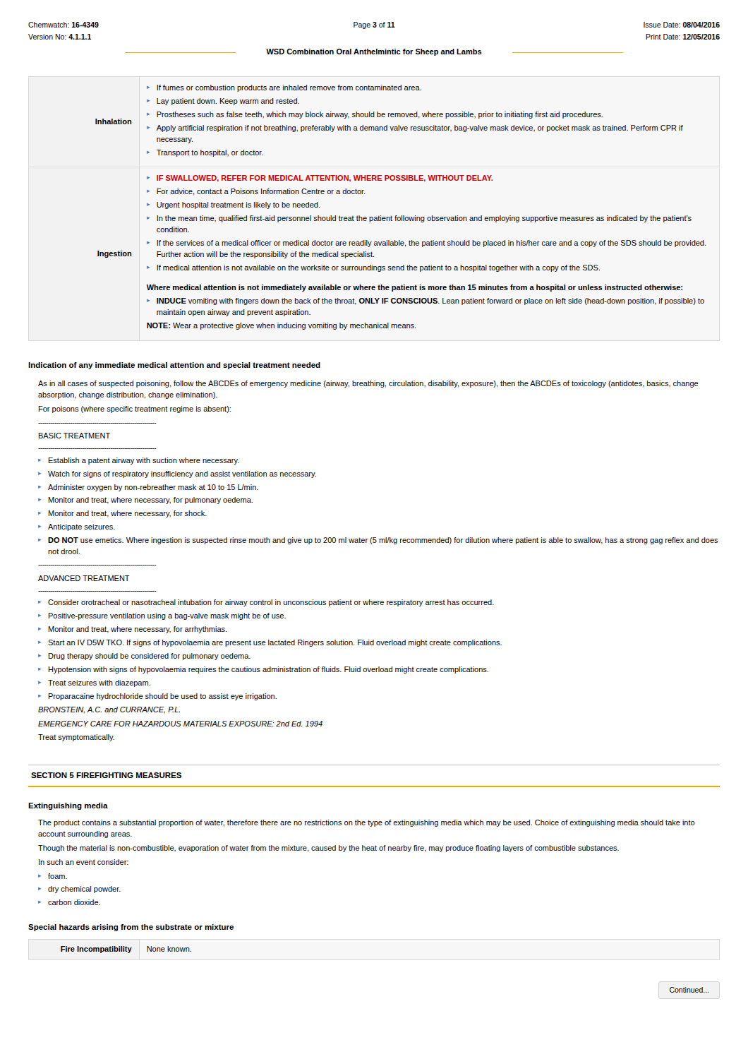Chemwatch: 16-4349
Version No: 4.1.1.1
Page 3 of 11
Issue Date: 08/04/2016
Print Date: 12/05/2016
WSD Combination Oral Anthelmintic for Sheep and Lambs
| Inhalation | If fumes or combustion products are inhaled remove from contaminated area. Lay patient down. Keep warm and rested. Prostheses such as false teeth, which may block airway, should be removed, where possible, prior to initiating first aid procedures. Apply artificial respiration if not breathing, preferably with a demand valve resuscitator, bag-valve mask device, or pocket mask as trained. Perform CPR if necessary. Transport to hospital, or doctor. |
| Ingestion | IF SWALLOWED, REFER FOR MEDICAL ATTENTION, WHERE POSSIBLE, WITHOUT DELAY. For advice, contact a Poisons Information Centre or a doctor. Urgent hospital treatment is likely to be needed. In the mean time, qualified first-aid personnel should treat the patient following observation and employing supportive measures as indicated by the patient's condition. If the services of a medical officer or medical doctor are readily available, the patient should be placed in his/her care and a copy of the SDS should be provided. Further action will be the responsibility of the medical specialist. If medical attention is not available on the worksite or surroundings send the patient to a hospital together with a copy of the SDS. Where medical attention is not immediately available or where the patient is more than 15 minutes from a hospital or unless instructed otherwise: INDUCE vomiting with fingers down the back of the throat, ONLY IF CONSCIOUS . Lean patient forward or place on left side (head-down position, if possible) to maintain open airway and prevent aspiration. NOTE: Wear a protective glove when inducing vomiting by mechanical means. |
Indication of any immediate medical attention and special treatment needed
As in all cases of suspected poisoning, follow the ABCDEs of emergency medicine (airway, breathing, circulation, disability, exposure), then the ABCDEs of toxicology (antidotes, basics, change absorption, change distribution, change elimination).
For poisons (where specific treatment regime is absent):
-----------------------------------------------------------
BASIC TREATMENT
-----------------------------------------------------------
Establish a patent airway with suction where necessary.
Watch for signs of respiratory insufficiency and assist ventilation as necessary.
Administer oxygen by non-rebreather mask at 10 to 15 L/min.
Monitor and treat, where necessary, for pulmonary oedema.
Monitor and treat, where necessary, for shock.
Anticipate seizures.
DO NOT use emetics. Where ingestion is suspected rinse mouth and give up to 200 ml water (5 ml/kg recommended) for dilution where patient is able to swallow, has a strong gag reflex and does not drool.
-----------------------------------------------------------
ADVANCED TREATMENT
-----------------------------------------------------------
Consider orotracheal or nasotracheal intubation for airway control in unconscious patient or where respiratory arrest has occurred.
Positive-pressure ventilation using a bag-valve mask might be of use.
Monitor and treat, where necessary, for arrhythmias.
Start an IV D5W TKO. If signs of hypovolaemia are present use lactated Ringers solution. Fluid overload might create complications.
Drug therapy should be considered for pulmonary oedema.
Hypotension with signs of hypovolaemia requires the cautious administration of fluids. Fluid overload might create complications.
Treat seizures with diazepam.
Proparacaine hydrochloride should be used to assist eye irrigation.
BRONSTEIN, A.C. and CURRANCE, P.L.
EMERGENCY CARE FOR HAZARDOUS MATERIALS EXPOSURE: 2nd Ed. 1994
Treat symptomatically.
SECTION 5 FIREFIGHTING MEASURES
Extinguishing media
The product contains a substantial proportion of water, therefore there are no restrictions on the type of extinguishing media which may be used. Choice of extinguishing media should take into account surrounding areas.
Though the material is non-combustible, evaporation of water from the mixture, caused by the heat of nearby fire, may produce floating layers of combustible substances.
In such an event consider:
foam.
dry chemical powder.
carbon dioxide.
Special hazards arising from the substrate or mixture
| Fire Incompatibility | None known. |
Continued...